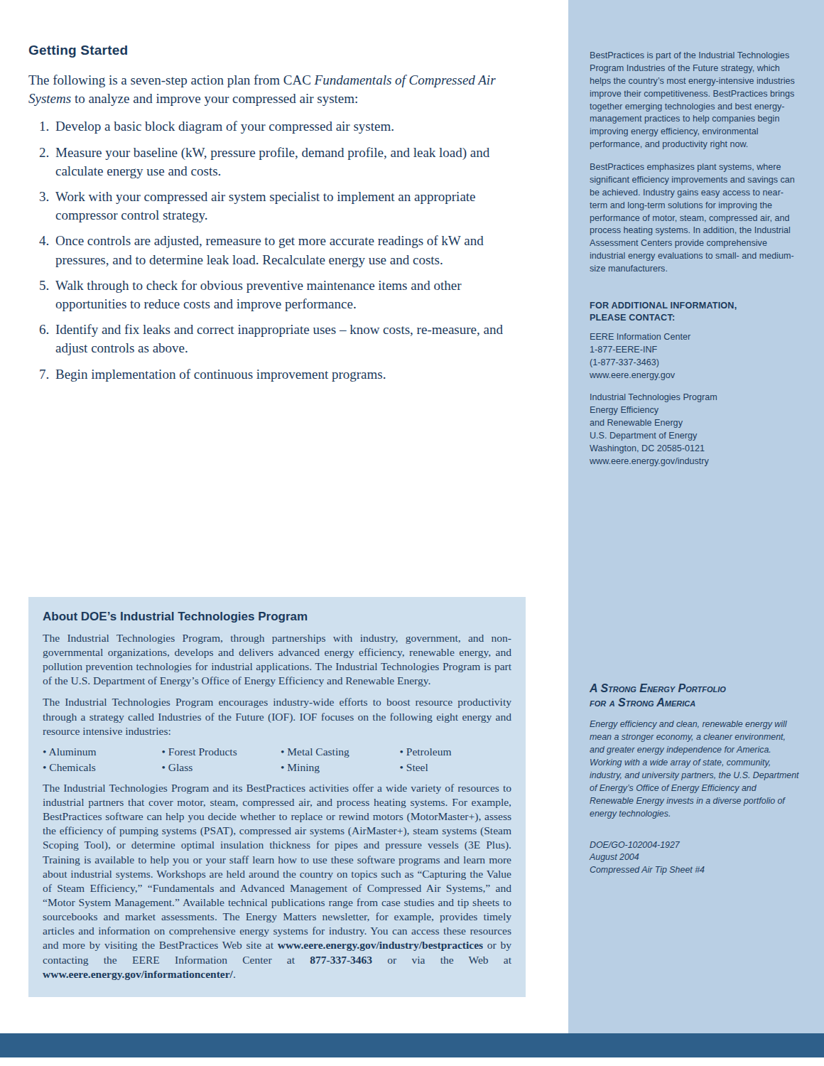Getting Started
The following is a seven-step action plan from CAC Fundamentals of Compressed Air Systems to analyze and improve your compressed air system:
Develop a basic block diagram of your compressed air system.
Measure your baseline (kW, pressure profile, demand profile, and leak load) and calculate energy use and costs.
Work with your compressed air system specialist to implement an appropriate compressor control strategy.
Once controls are adjusted, remeasure to get more accurate readings of kW and pressures, and to determine leak load. Recalculate energy use and costs.
Walk through to check for obvious preventive maintenance items and other opportunities to reduce costs and improve performance.
Identify and fix leaks and correct inappropriate uses – know costs, re-measure, and adjust controls as above.
Begin implementation of continuous improvement programs.
About DOE’s Industrial Technologies Program
The Industrial Technologies Program, through partnerships with industry, government, and non-governmental organizations, develops and delivers advanced energy efficiency, renewable energy, and pollution prevention technologies for industrial applications. The Industrial Technologies Program is part of the U.S. Department of Energy’s Office of Energy Efficiency and Renewable Energy.
The Industrial Technologies Program encourages industry-wide efforts to boost resource productivity through a strategy called Industries of the Future (IOF). IOF focuses on the following eight energy and resource intensive industries:
• Aluminum • Forest Products • Metal Casting • Petroleum • Chemicals • Glass • Mining • Steel
The Industrial Technologies Program and its BestPractices activities offer a wide variety of resources to industrial partners that cover motor, steam, compressed air, and process heating systems. For example, BestPractices software can help you decide whether to replace or rewind motors (MotorMaster+), assess the efficiency of pumping systems (PSAT), compressed air systems (AirMaster+), steam systems (Steam Scoping Tool), or determine optimal insulation thickness for pipes and pressure vessels (3E Plus). Training is available to help you or your staff learn how to use these software programs and learn more about industrial systems. Workshops are held around the country on topics such as “Capturing the Value of Steam Efficiency,” “Fundamentals and Advanced Management of Compressed Air Systems,” and “Motor System Management.” Available technical publications range from case studies and tip sheets to sourcebooks and market assessments. The Energy Matters newsletter, for example, provides timely articles and information on comprehensive energy systems for industry. You can access these resources and more by visiting the BestPractices Web site at www.eere.energy.gov/industry/bestpractices or by contacting the EERE Information Center at 877-337-3463 or via the Web at www.eere.energy.gov/informationcenter/.
BestPractices is part of the Industrial Technologies Program Industries of the Future strategy, which helps the country’s most energy-intensive industries improve their competitiveness. BestPractices brings together emerging technologies and best energy-management practices to help companies begin improving energy efficiency, environmental performance, and productivity right now.
BestPractices emphasizes plant systems, where significant efficiency improvements and savings can be achieved. Industry gains easy access to near-term and long-term solutions for improving the performance of motor, steam, compressed air, and process heating systems. In addition, the Industrial Assessment Centers provide comprehensive industrial energy evaluations to small- and medium-size manufacturers.
For additional information,
please contact:
EERE Information Center
1-877-EERE-INF
(1-877-337-3463)
www.eere.energy.gov
Industrial Technologies Program
Energy Efficiency
and Renewable Energy
U.S. Department of Energy
Washington, DC 20585-0121
www.eere.energy.gov/industry
A Strong Energy Portfolio
for a Strong America
Energy efficiency and clean, renewable energy will mean a stronger economy, a cleaner environment, and greater energy independence for America. Working with a wide array of state, community, industry, and university partners, the U.S. Department of Energy’s Office of Energy Efficiency and Renewable Energy invests in a diverse portfolio of energy technologies.
DOE/GO-102004-1927
August 2004
Compressed Air Tip Sheet #4